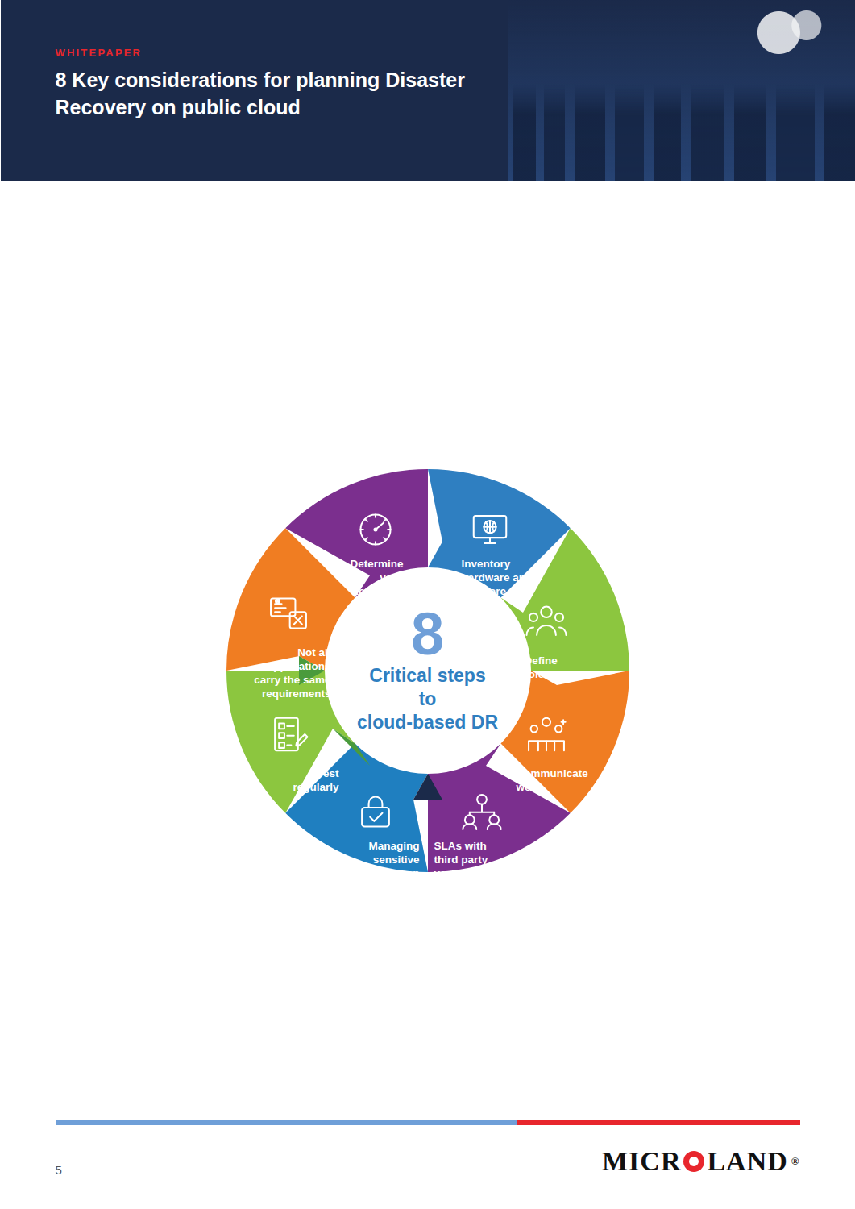WHITEPAPER
8 Key considerations for planning Disaster
Recovery on public cloud
Inventory
hardware and
software
Define
roles
Communicate
well
SLAs with
third party
vendors
Managing
sensitive
information
Test
regularly
Not all
applications
carry the same
requirements
Determine
your
tolerance
8
Critical steps
to
cloud-based DR
5
MICR LAND®